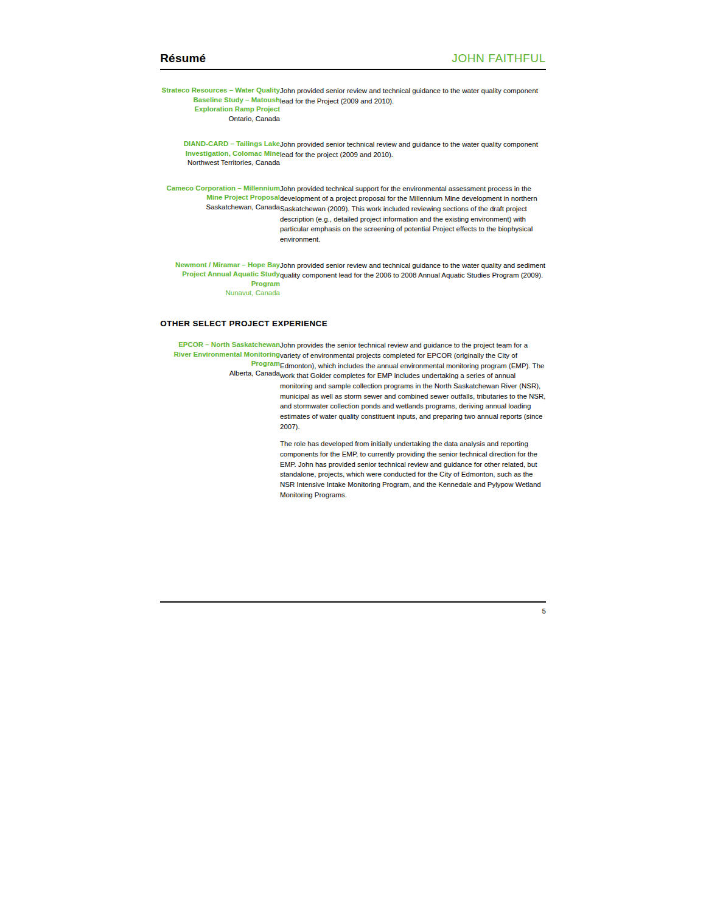Résumé
JOHN FAITHFUL
| Strateco Resources – Water Quality Baseline Study – Matoush Exploration Ramp Project Ontario, Canada | John provided senior review and technical guidance to the water quality component lead for the Project (2009 and 2010). |
| DIAND-CARD – Tailings Lake Investigation, Colomac Mine Northwest Territories, Canada | John provided senior technical review and guidance to the water quality component lead for the project (2009 and 2010). |
| Cameco Corporation – Millennium Mine Project Proposal Saskatchewan, Canada | John provided technical support for the environmental assessment process in the development of a project proposal for the Millennium Mine development in northern Saskatchewan (2009). This work included reviewing sections of the draft project description (e.g., detailed project information and the existing environment) with particular emphasis on the screening of potential Project effects to the biophysical environment. |
| Newmont / Miramar – Hope Bay Project Annual Aquatic Study Program Nunavut, Canada | John provided senior review and technical guidance to the water quality and sediment quality component lead for the 2006 to 2008 Annual Aquatic Studies Program (2009). |
Other Select Project Experience
| EPCOR – North Saskatchewan River Environmental Monitoring Program Alberta, Canada | John provides the senior technical review and guidance to the project team for a variety of environmental projects completed for EPCOR (originally the City of Edmonton), which includes the annual environmental monitoring program (EMP). The work that Golder completes for EMP includes undertaking a series of annual monitoring and sample collection programs in the North Saskatchewan River (NSR), municipal as well as storm sewer and combined sewer outfalls, tributaries to the NSR, and stormwater collection ponds and wetlands programs, deriving annual loading estimates of water quality constituent inputs, and preparing two annual reports (since 2007). The role has developed from initially undertaking the data analysis and reporting components for the EMP, to currently providing the senior technical direction for the EMP. John has provided senior technical review and guidance for other related, but standalone, projects, which were conducted for the City of Edmonton, such as the NSR Intensive Intake Monitoring Program, and the Kennedale and Pylypow Wetland Monitoring Programs. |
5